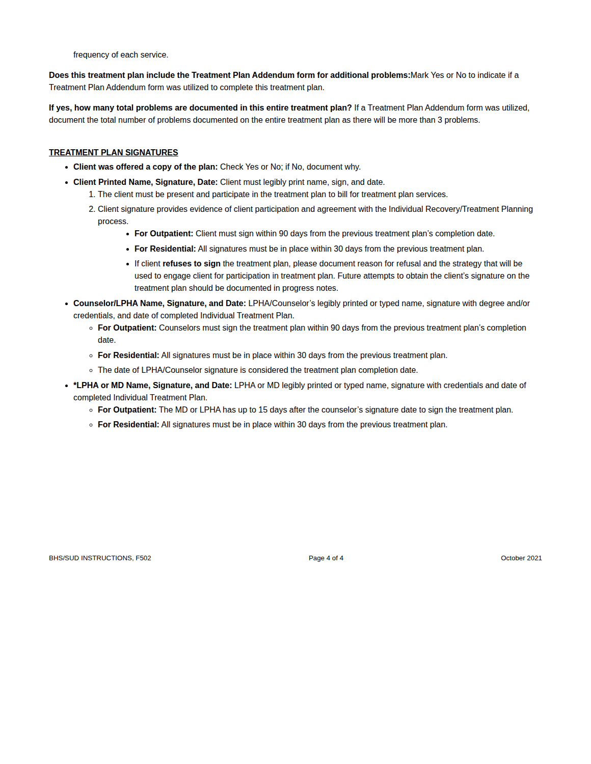frequency of each service.
Does this treatment plan include the Treatment Plan Addendum form for additional problems: Mark Yes or No to indicate if a Treatment Plan Addendum form was utilized to complete this treatment plan.
If yes, how many total problems are documented in this entire treatment plan? If a Treatment Plan Addendum form was utilized, document the total number of problems documented on the entire treatment plan as there will be more than 3 problems.
TREATMENT PLAN SIGNATURES
Client was offered a copy of the plan: Check Yes or No; if No, document why.
Client Printed Name, Signature, Date: Client must legibly print name, sign, and date.
The client must be present and participate in the treatment plan to bill for treatment plan services.
Client signature provides evidence of client participation and agreement with the Individual Recovery/Treatment Planning process.
For Outpatient: Client must sign within 90 days from the previous treatment plan’s completion date.
For Residential: All signatures must be in place within 30 days from the previous treatment plan.
If client refuses to sign the treatment plan, please document reason for refusal and the strategy that will be used to engage client for participation in treatment plan. Future attempts to obtain the client’s signature on the treatment plan should be documented in progress notes.
Counselor/LPHA Name, Signature, and Date: LPHA/Counselor’s legibly printed or typed name, signature with degree and/or credentials, and date of completed Individual Treatment Plan.
For Outpatient: Counselors must sign the treatment plan within 90 days from the previous treatment plan’s completion date.
For Residential: All signatures must be in place within 30 days from the previous treatment plan.
The date of LPHA/Counselor signature is considered the treatment plan completion date.
*LPHA or MD Name, Signature, and Date: LPHA or MD legibly printed or typed name, signature with credentials and date of completed Individual Treatment Plan.
For Outpatient: The MD or LPHA has up to 15 days after the counselor’s signature date to sign the treatment plan.
For Residential: All signatures must be in place within 30 days from the previous treatment plan.
BHS/SUD INSTRUCTIONS, F502 Page 4 of 4 October 2021